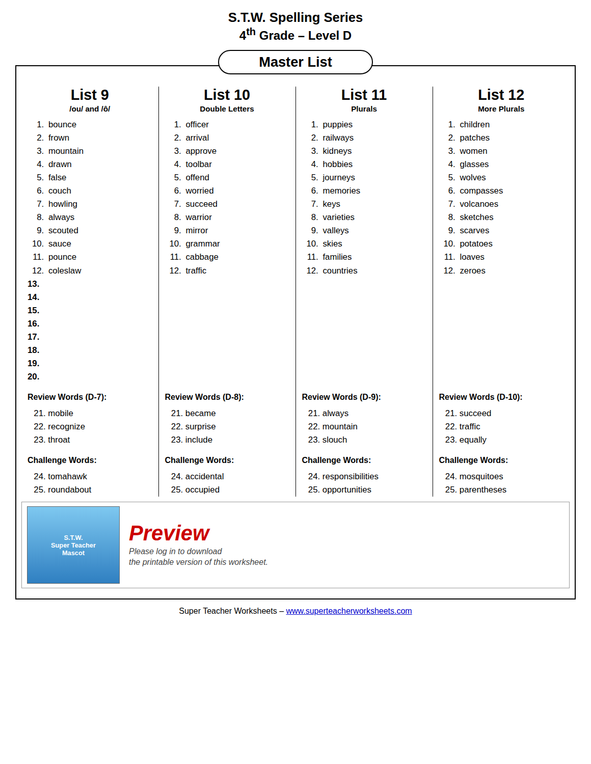S.T.W. Spelling Series
4th Grade – Level D
Master List
| List 9 /ou/ and /ô/ bounce frown mountain drawn false couch howling always scouted sauce pounce coleslaw 13. 14. 15. 16. 17. 18. 19. 20. Review Words (D-7): mobile recognize throat Challenge Words: tomahawk roundabout | List 10 Double Letters officer arrival approve toolbar offend worried succeed warrior mirror grammar cabbage traffic Review Words (D-8): became surprise include Challenge Words: accidental occupied | List 11 Plurals puppies railways kidneys hobbies journeys memories keys varieties valleys skies families countries Review Words (D-9): always mountain slouch Challenge Words: responsibilities opportunities | List 12 More Plurals children patches women glasses wolves compasses volcanoes sketches scarves potatoes loaves zeroes Review Words (D-10): succeed traffic equally Challenge Words: mosquitoes parentheses |
S.T.W.
Super Teacher
Mascot
Preview
Please log in to download
the printable version of this worksheet.
Super Teacher Worksheets – www.superteacherworksheets.com